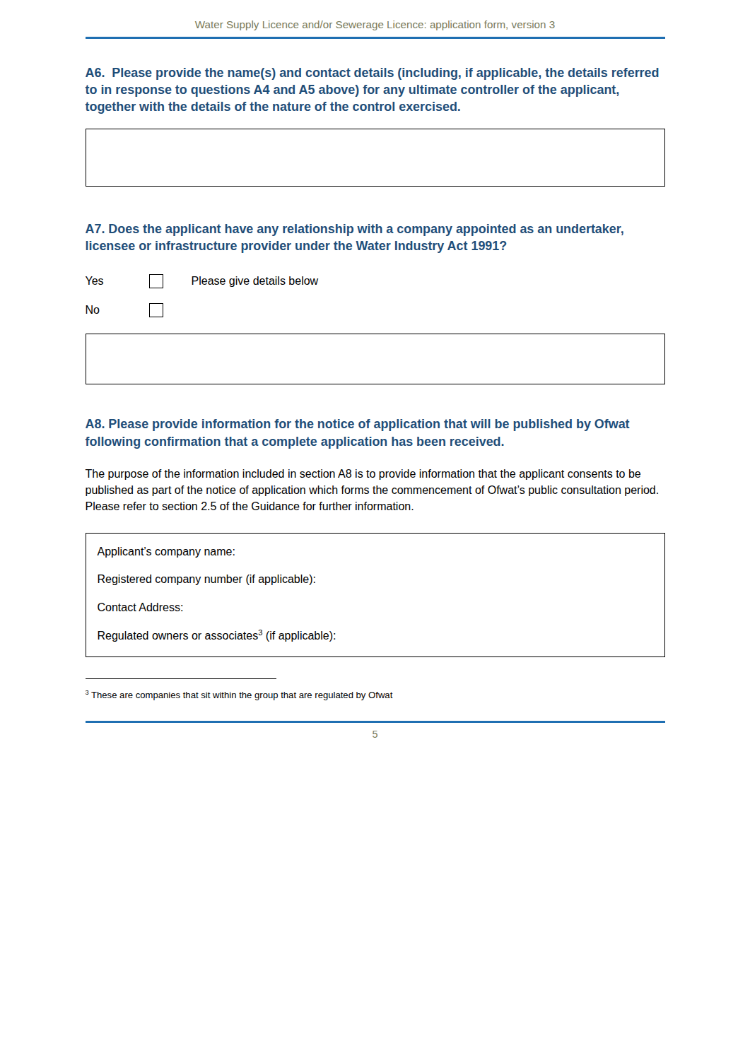Water Supply Licence and/or Sewerage Licence: application form, version 3
A6. Please provide the name(s) and contact details (including, if applicable, the details referred to in response to questions A4 and A5 above) for any ultimate controller of the applicant, together with the details of the nature of the control exercised.
A7. Does the applicant have any relationship with a company appointed as an undertaker, licensee or infrastructure provider under the Water Industry Act 1991?
Yes Please give details below
No
A8. Please provide information for the notice of application that will be published by Ofwat following confirmation that a complete application has been received.
The purpose of the information included in section A8 is to provide information that the applicant consents to be published as part of the notice of application which forms the commencement of Ofwat’s public consultation period. Please refer to section 2.5 of the Guidance for further information.
Applicant’s company name:
Registered company number (if applicable):
Contact Address:
Regulated owners or associates3 (if applicable):
3 These are companies that sit within the group that are regulated by Ofwat
5